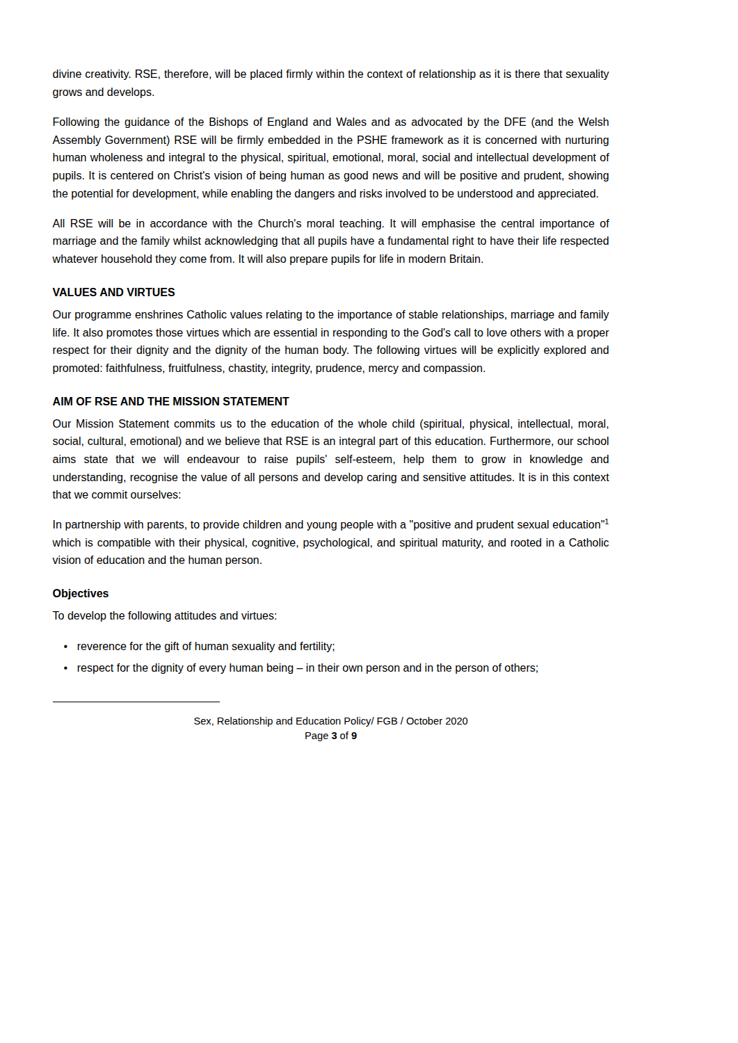divine creativity. RSE, therefore, will be placed firmly within the context of relationship as it is there that sexuality grows and develops.
Following the guidance of the Bishops of England and Wales and as advocated by the DFE (and the Welsh Assembly Government) RSE will be firmly embedded in the PSHE framework as it is concerned with nurturing human wholeness and integral to the physical, spiritual, emotional, moral, social and intellectual development of pupils. It is centered on Christ's vision of being human as good news and will be positive and prudent, showing the potential for development, while enabling the dangers and risks involved to be understood and appreciated.
All RSE will be in accordance with the Church's moral teaching. It will emphasise the central importance of marriage and the family whilst acknowledging that all pupils have a fundamental right to have their life respected whatever household they come from. It will also prepare pupils for life in modern Britain.
Values and Virtues
Our programme enshrines Catholic values relating to the importance of stable relationships, marriage and family life. It also promotes those virtues which are essential in responding to the God's call to love others with a proper respect for their dignity and the dignity of the human body. The following virtues will be explicitly explored and promoted: faithfulness, fruitfulness, chastity, integrity, prudence, mercy and compassion.
Aim of RSE and the Mission Statement
Our Mission Statement commits us to the education of the whole child (spiritual, physical, intellectual, moral, social, cultural, emotional) and we believe that RSE is an integral part of this education. Furthermore, our school aims state that we will endeavour to raise pupils' self-esteem, help them to grow in knowledge and understanding, recognise the value of all persons and develop caring and sensitive attitudes. It is in this context that we commit ourselves:
In partnership with parents, to provide children and young people with a "positive and prudent sexual education"1 which is compatible with their physical, cognitive, psychological, and spiritual maturity, and rooted in a Catholic vision of education and the human person.
Objectives
To develop the following attitudes and virtues:
reverence for the gift of human sexuality and fertility;
respect for the dignity of every human being – in their own person and in the person of others;
Sex, Relationship and Education Policy/ FGB / October 2020
Page 3 of 9